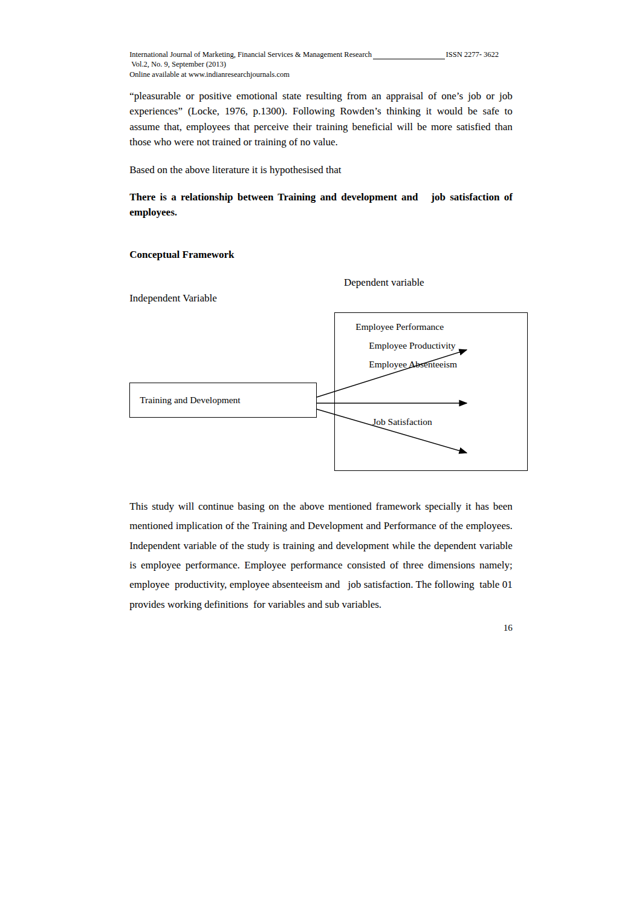International Journal of Marketing, Financial Services & Management Research ISSN 2277- 3622
Vol.2, No. 9, September (2013)
Online available at www.indianresearchjournals.com
“pleasurable or positive emotional state resulting from an appraisal of one’s job or job experiences” (Locke, 1976, p.1300). Following Rowden’s thinking it would be safe to assume that, employees that perceive their training beneficial will be more satisfied than those who were not trained or training of no value.
Based on the above literature it is hypothesised that
There is a relationship between Training and development and job satisfaction of employees.
Conceptual Framework
Dependent variable
Independent Variable
Employee Performance
Employee Productivity
Employee Absenteeism
Job Satisfaction
Training and Development
This study will continue basing on the above mentioned framework specially it has been mentioned implication of the Training and Development and Performance of the employees. Independent variable of the study is training and development while the dependent variable is employee performance. Employee performance consisted of three dimensions namely; employee productivity, employee absenteeism and job satisfaction. The following table 01 provides working definitions for variables and sub variables.
16